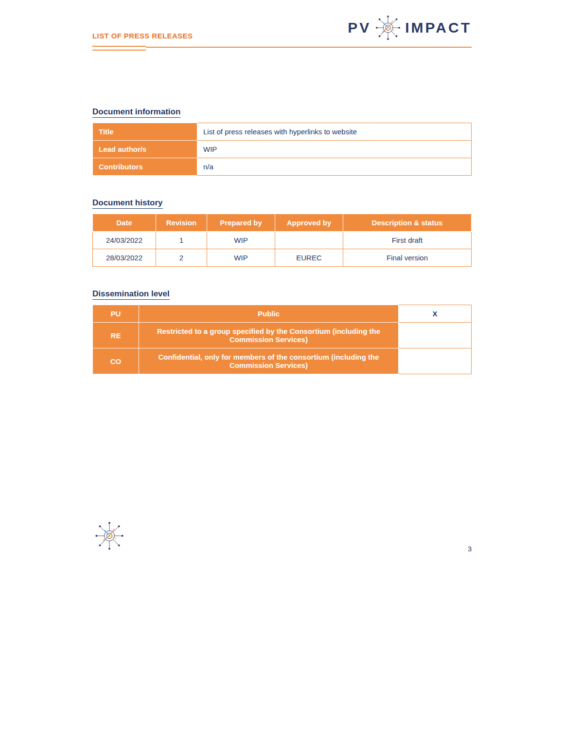List of press releases
PV IMPACT
Document information
| Title | List of press releases with hyperlinks to website |
| Lead author/s | WIP |
| Contributors | n/a |
Document history
| Date | Revision | Prepared by | Approved by | Description & status |
| --- | --- | --- | --- | --- |
| 24/03/2022 | 1 | WIP | | First draft |
| 28/03/2022 | 2 | WIP | EUREC | Final version |
Dissemination level
| PU | Public | X |
| RE | Restricted to a group specified by the Consortium (including the Commission Services) | |
| CO | Confidential, only for members of the consortium (including the Commission Services) | |
3